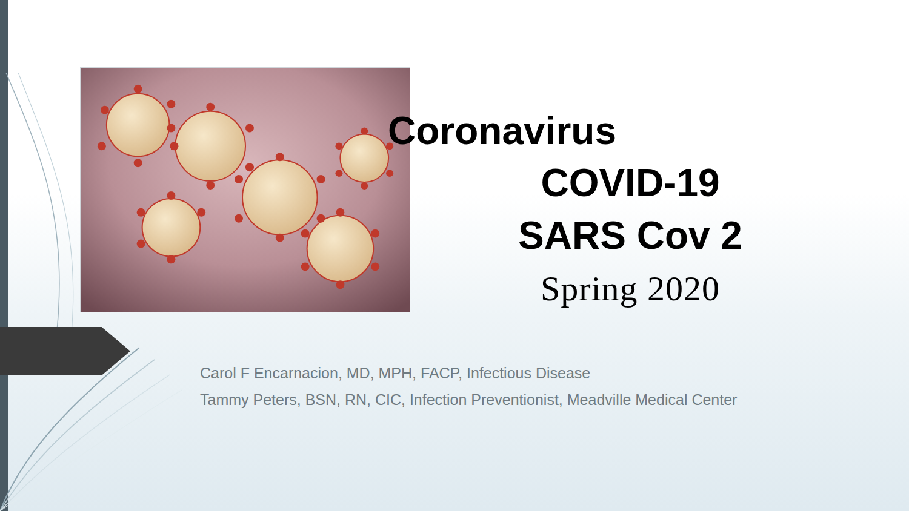Coronavirus COVID-19 SARS Cov 2 Spring 2020
Carol F Encarnacion, MD, MPH, FACP, Infectious Disease
Tammy Peters, BSN, RN, CIC, Infection Preventionist, Meadville Medical Center